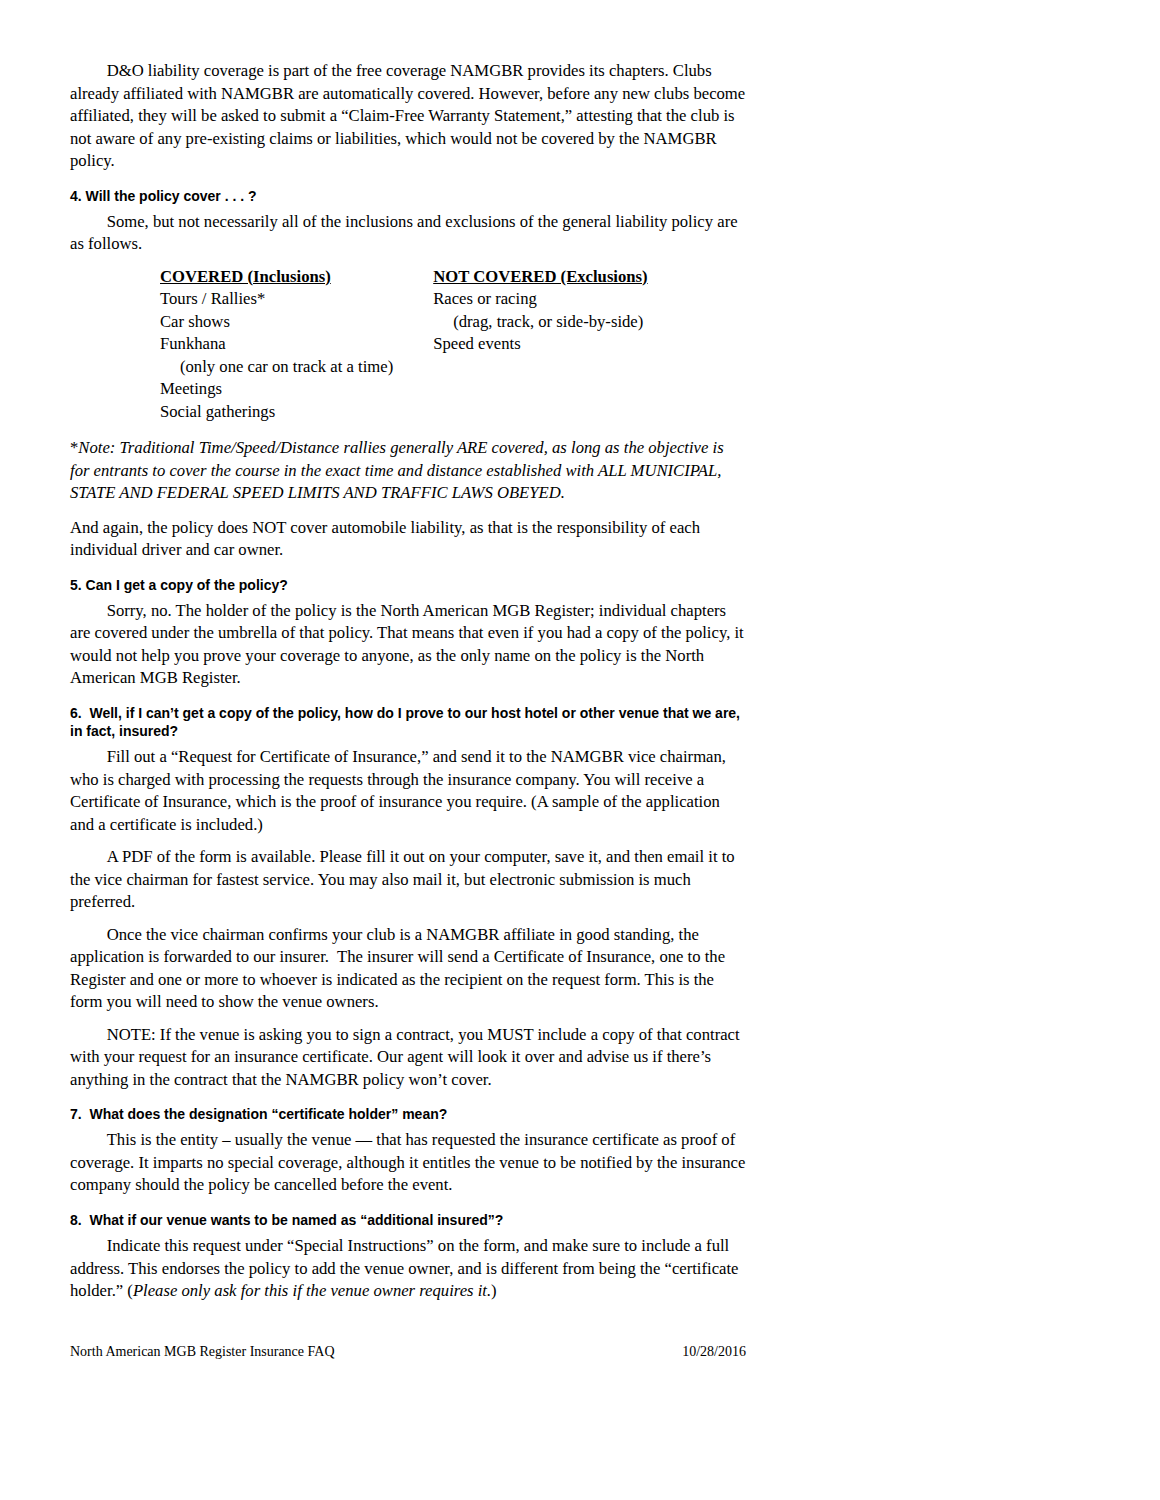D&O liability coverage is part of the free coverage NAMGBR provides its chapters. Clubs already affiliated with NAMGBR are automatically covered. However, before any new clubs become affiliated, they will be asked to submit a “Claim-Free Warranty Statement,” attesting that the club is not aware of any pre-existing claims or liabilities, which would not be covered by the NAMGBR policy.
4. Will the policy cover . . . ?
Some, but not necessarily all of the inclusions and exclusions of the general liability policy are as follows.
| COVERED (Inclusions) | NOT COVERED (Exclusions) |
| Tours / Rallies* | Races or racing |
| Car shows | (drag, track, or side-by-side) |
| Funkhana | Speed events |
| (only one car on track at a time) | |
| Meetings | |
| Social gatherings | |
*Note: Traditional Time/Speed/Distance rallies generally ARE covered, as long as the objective is for entrants to cover the course in the exact time and distance established with ALL MUNICIPAL, STATE AND FEDERAL SPEED LIMITS AND TRAFFIC LAWS OBEYED.
And again, the policy does NOT cover automobile liability, as that is the responsibility of each individual driver and car owner.
5. Can I get a copy of the policy?
Sorry, no. The holder of the policy is the North American MGB Register; individual chapters are covered under the umbrella of that policy. That means that even if you had a copy of the policy, it would not help you prove your coverage to anyone, as the only name on the policy is the North American MGB Register.
6. Well, if I can’t get a copy of the policy, how do I prove to our host hotel or other venue that we are, in fact, insured?
Fill out a “Request for Certificate of Insurance,” and send it to the NAMGBR vice chairman, who is charged with processing the requests through the insurance company. You will receive a Certificate of Insurance, which is the proof of insurance you require. (A sample of the application and a certificate is included.)
A PDF of the form is available. Please fill it out on your computer, save it, and then email it to the vice chairman for fastest service. You may also mail it, but electronic submission is much preferred.
Once the vice chairman confirms your club is a NAMGBR affiliate in good standing, the application is forwarded to our insurer. The insurer will send a Certificate of Insurance, one to the Register and one or more to whoever is indicated as the recipient on the request form. This is the form you will need to show the venue owners.
NOTE: If the venue is asking you to sign a contract, you MUST include a copy of that contract with your request for an insurance certificate. Our agent will look it over and advise us if there’s anything in the contract that the NAMGBR policy won’t cover.
7. What does the designation “certificate holder” mean?
This is the entity – usually the venue — that has requested the insurance certificate as proof of coverage. It imparts no special coverage, although it entitles the venue to be notified by the insurance company should the policy be cancelled before the event.
8. What if our venue wants to be named as “additional insured”?
Indicate this request under “Special Instructions” on the form, and make sure to include a full address. This endorses the policy to add the venue owner, and is different from being the “certificate holder.” (Please only ask for this if the venue owner requires it.)
North American MGB Register Insurance FAQ 10/28/2016